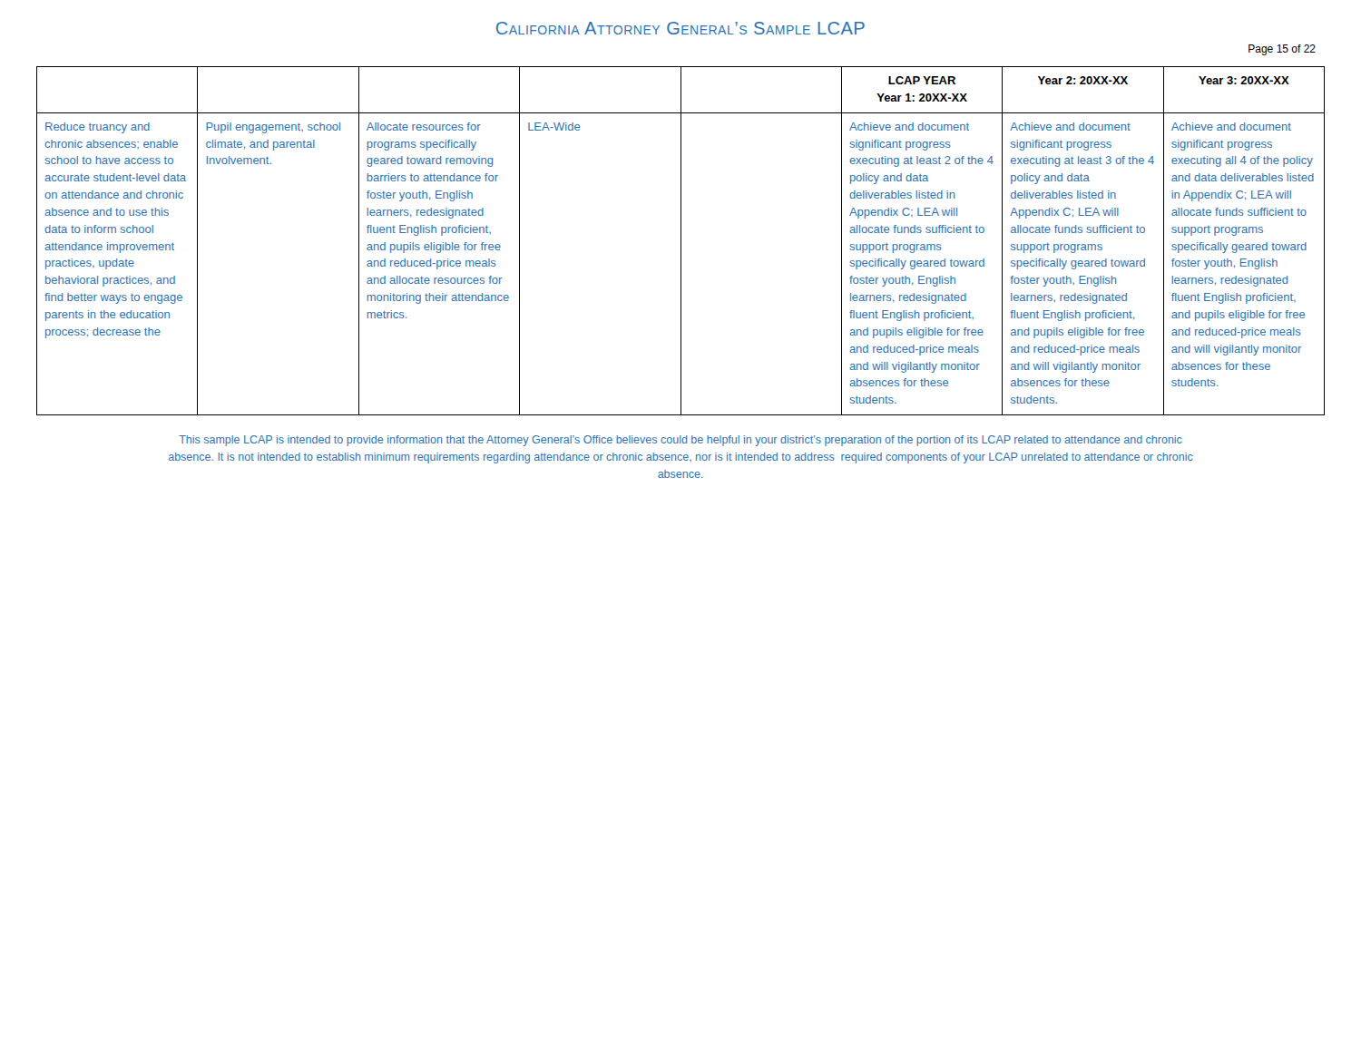California Attorney General’s Sample LCAP
Page 15 of 22
| | | | | | LCAP YEAR Year 1: 20XX-XX | Year 2: 20XX-XX | Year 3: 20XX-XX |
| --- | --- | --- | --- | --- | --- | --- | --- |
| Reduce truancy and chronic absences; enable school to have access to accurate student-level data on attendance and chronic absence and to use this data to inform school attendance improvement practices, update behavioral practices, and find better ways to engage parents in the education process; decrease the | Pupil engagement, school climate, and parental Involvement. | Allocate resources for programs specifically geared toward removing barriers to attendance for foster youth, English learners, redesignated fluent English proficient, and pupils eligible for free and reduced-price meals and allocate resources for monitoring their attendance metrics. | LEA-Wide | | Achieve and document significant progress executing at least 2 of the 4 policy and data deliverables listed in Appendix C; LEA will allocate funds sufficient to support programs specifically geared toward foster youth, English learners, redesignated fluent English proficient, and pupils eligible for free and reduced-price meals and will vigilantly monitor absences for these students. | Achieve and document significant progress executing at least 3 of the 4 policy and data deliverables listed in Appendix C; LEA will allocate funds sufficient to support programs specifically geared toward foster youth, English learners, redesignated fluent English proficient, and pupils eligible for free and reduced-price meals and will vigilantly monitor absences for these students. | Achieve and document significant progress executing all 4 of the policy and data deliverables listed in Appendix C; LEA will allocate funds sufficient to support programs specifically geared toward foster youth, English learners, redesignated fluent English proficient, and pupils eligible for free and reduced-price meals and will vigilantly monitor absences for these students. |
This sample LCAP is intended to provide information that the Attorney General’s Office believes could be helpful in your district’s preparation of the portion of its LCAP related to attendance and chronic absence. It is not intended to establish minimum requirements regarding attendance or chronic absence, nor is it intended to address required components of your LCAP unrelated to attendance or chronic absence.